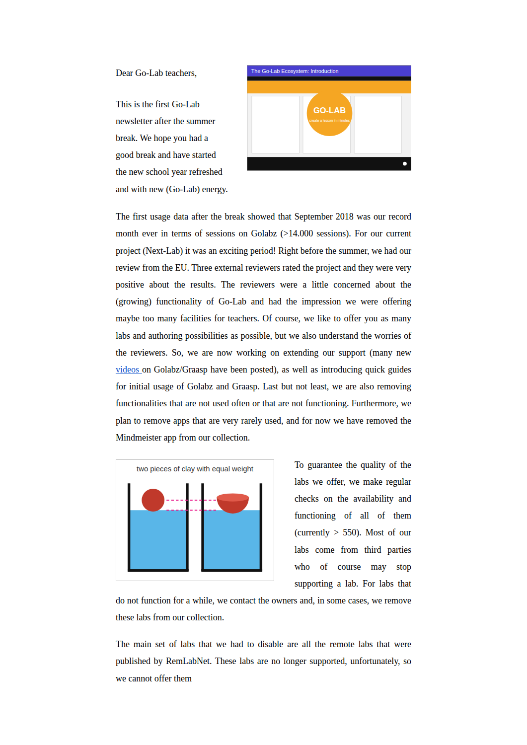Dear Go-Lab teachers,
This is the first Go-Lab newsletter after the summer break. We hope you had a good break and have started the new school year refreshed and with new (Go-Lab) energy.
The first usage data after the break showed that September 2018 was our record month ever in terms of sessions on Golabz (>14.000 sessions). For our current project (Next-Lab) it was an exciting period! Right before the summer, we had our review from the EU. Three external reviewers rated the project and they were very positive about the results. The reviewers were a little concerned about the (growing) functionality of Go-Lab and had the impression we were offering maybe too many facilities for teachers. Of course, we like to offer you as many labs and authoring possibilities as possible, but we also understand the worries of the reviewers. So, we are now working on extending our support (many new videos on Golabz/Graasp have been posted), as well as introducing quick guides for initial usage of Golabz and Graasp. Last but not least, we are also removing functionalities that are not used often or that are not functioning. Furthermore, we plan to remove apps that are very rarely used, and for now we have removed the Mindmeister app from our collection.
To guarantee the quality of the labs we offer, we make regular checks on the availability and functioning of all of them (currently > 550). Most of our labs come from third parties who of course may stop supporting a lab. For labs that do not function for a while, we contact the owners and, in some cases, we remove these labs from our collection.
The main set of labs that we had to disable are all the remote labs that were published by RemLabNet. These labs are no longer supported, unfortunately, so we cannot offer them